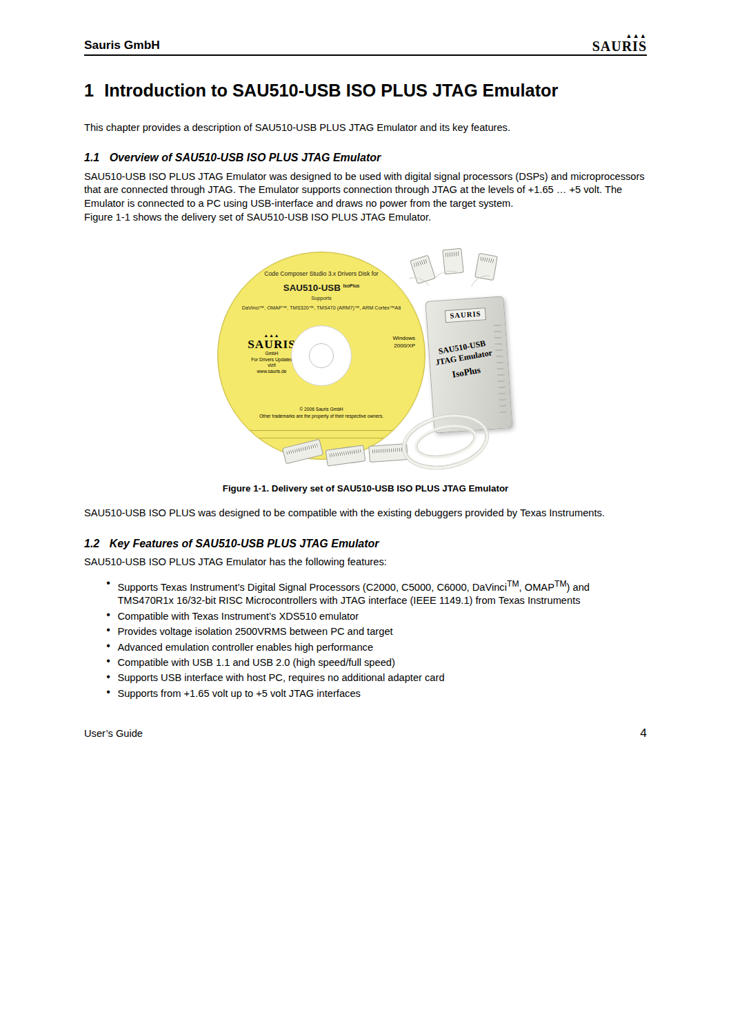Sauris GmbH
▲▲▲ SAURIS
1 Introduction to SAU510-USB ISO PLUS JTAG Emulator
This chapter provides a description of SAU510-USB PLUS JTAG Emulator and its key features.
1.1 Overview of SAU510-USB ISO PLUS JTAG Emulator
SAU510-USB ISO PLUS JTAG Emulator was designed to be used with digital signal processors (DSPs) and microprocessors that are connected through JTAG. The Emulator supports connection through JTAG at the levels of +1.65 … +5 volt. The Emulator is connected to a PC using USB-interface and draws no power from the target system.
Figure 1-1 shows the delivery set of SAU510-USB ISO PLUS JTAG Emulator.
Code Composer Studio 3.x Drivers Disk for
SAU510-USB IsoPlus
Supports
DaVinci™, OMAP™, TMS320™, TMS470 (ARM7)™, ARM Cortex™A8
▲▲▲ SAURIS GmbH For Drivers Updates vizit www.sauris.de
Windows
2000/XP
© 2006 Sauris GmbH
Other trademarks are the property of their respective owners.
SAURIS
SAU510-USB
JTAG Emulator IsoPlus
Figure 1-1. Delivery set of SAU510-USB ISO PLUS JTAG Emulator
SAU510-USB ISO PLUS was designed to be compatible with the existing debuggers provided by Texas Instruments.
1.2 Key Features of SAU510-USB PLUS JTAG Emulator
SAU510-USB ISO PLUS JTAG Emulator has the following features:
Supports Texas Instrument’s Digital Signal Processors (C2000, C5000, C6000, DaVinciTM, OMAPTM) and TMS470R1x 16/32-bit RISC Microcontrollers with JTAG interface (IEEE 1149.1) from Texas Instruments
Compatible with Texas Instrument’s XDS510 emulator
Provides voltage isolation 2500VRMS between PC and target
Advanced emulation controller enables high performance
Compatible with USB 1.1 and USB 2.0 (high speed/full speed)
Supports USB interface with host PC, requires no additional adapter card
Supports from +1.65 volt up to +5 volt JTAG interfaces
User’s Guide 4